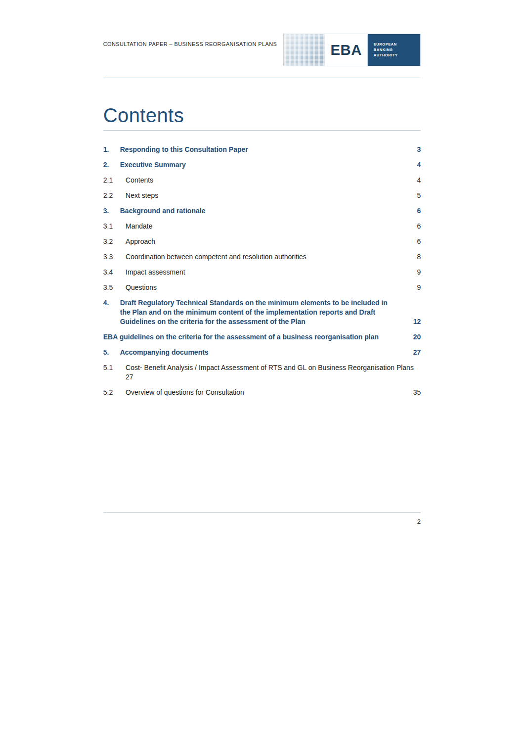Consultation Paper – Business Reorganisation Plans
EBA
European Banking Authority
Contents
1. Responding to this Consultation Paper 3
2. Executive Summary 4
2.1 Contents 4
2.2 Next steps 5
3. Background and rationale 6
3.1 Mandate 6
3.2 Approach 6
3.3 Coordination between competent and resolution authorities 8
3.4 Impact assessment 9
3.5 Questions 9
4. Draft Regulatory Technical Standards on the minimum elements to be included in the Plan and on the minimum content of the implementation reports and Draft Guidelines on the criteria for the assessment of the Plan 12
EBA guidelines on the criteria for the assessment of a business reorganisation plan 20
5. Accompanying documents 27
5.1 Cost- Benefit Analysis / Impact Assessment of RTS and GL on Business Reorganisation Plans
27
5.2 Overview of questions for Consultation 35
2